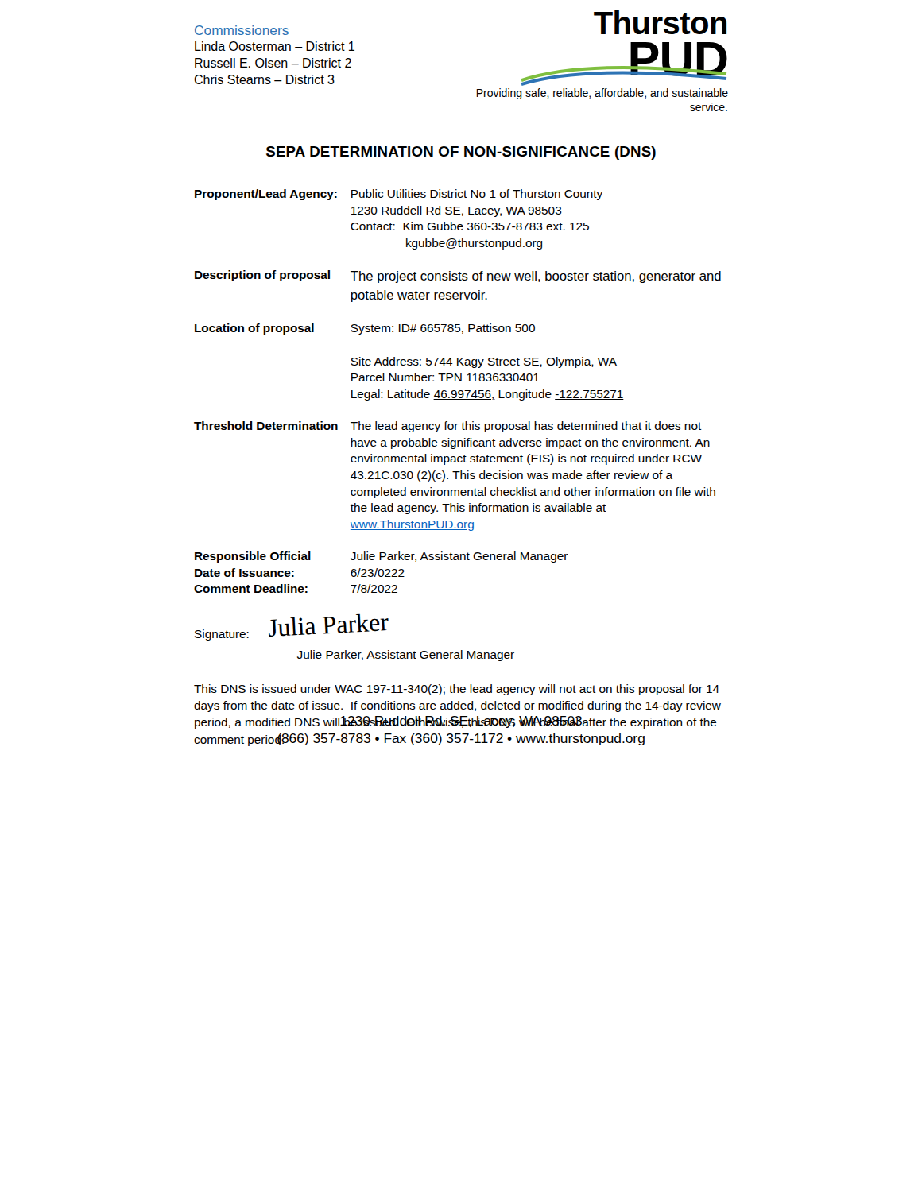Commissioners
Linda Oosterman – District 1
Russell E. Olsen – District 2
Chris Stearns – District 3
Thurston
PUD
Providing safe, reliable, affordable, and sustainable service.
SEPA DETERMINATION OF NON-SIGNIFICANCE (DNS)
| Proponent/Lead Agency: | Public Utilities District No 1 of Thurston County 1230 Ruddell Rd SE, Lacey, WA 98503 Contact: Kim Gubbe 360-357-8783 ext. 125 kgubbe@thurstonpud.org |
| Description of proposal | The project consists of new well, booster station, generator and potable water reservoir. |
| Location of proposal | System: ID# 665785, Pattison 500 Site Address: 5744 Kagy Street SE, Olympia, WA Parcel Number: TPN 11836330401 Legal: Latitude 46.997456, Longitude -122.755271 |
| Threshold Determination | The lead agency for this proposal has determined that it does not have a probable significant adverse impact on the environment. An environmental impact statement (EIS) is not required under RCW 43.21C.030 (2)(c). This decision was made after review of a completed environmental checklist and other information on file with the lead agency. This information is available at www.ThurstonPUD.org |
| Responsible Official Date of Issuance: Comment Deadline: | Julie Parker, Assistant General Manager 6/23/0222 7/8/2022 |
Signature:
Julia Parker
Julie Parker, Assistant General Manager
This DNS is issued under WAC 197-11-340(2); the lead agency will not act on this proposal for 14 days from the date of issue. If conditions are added, deleted or modified during the 14-day review period, a modified DNS will be issued. Otherwise, this DNS will be final after the expiration of the comment period.
1230 Ruddell Rd. SE, Lacey, WA 98503
(866) 357-8783 • Fax (360) 357-1172 • www.thurstonpud.org